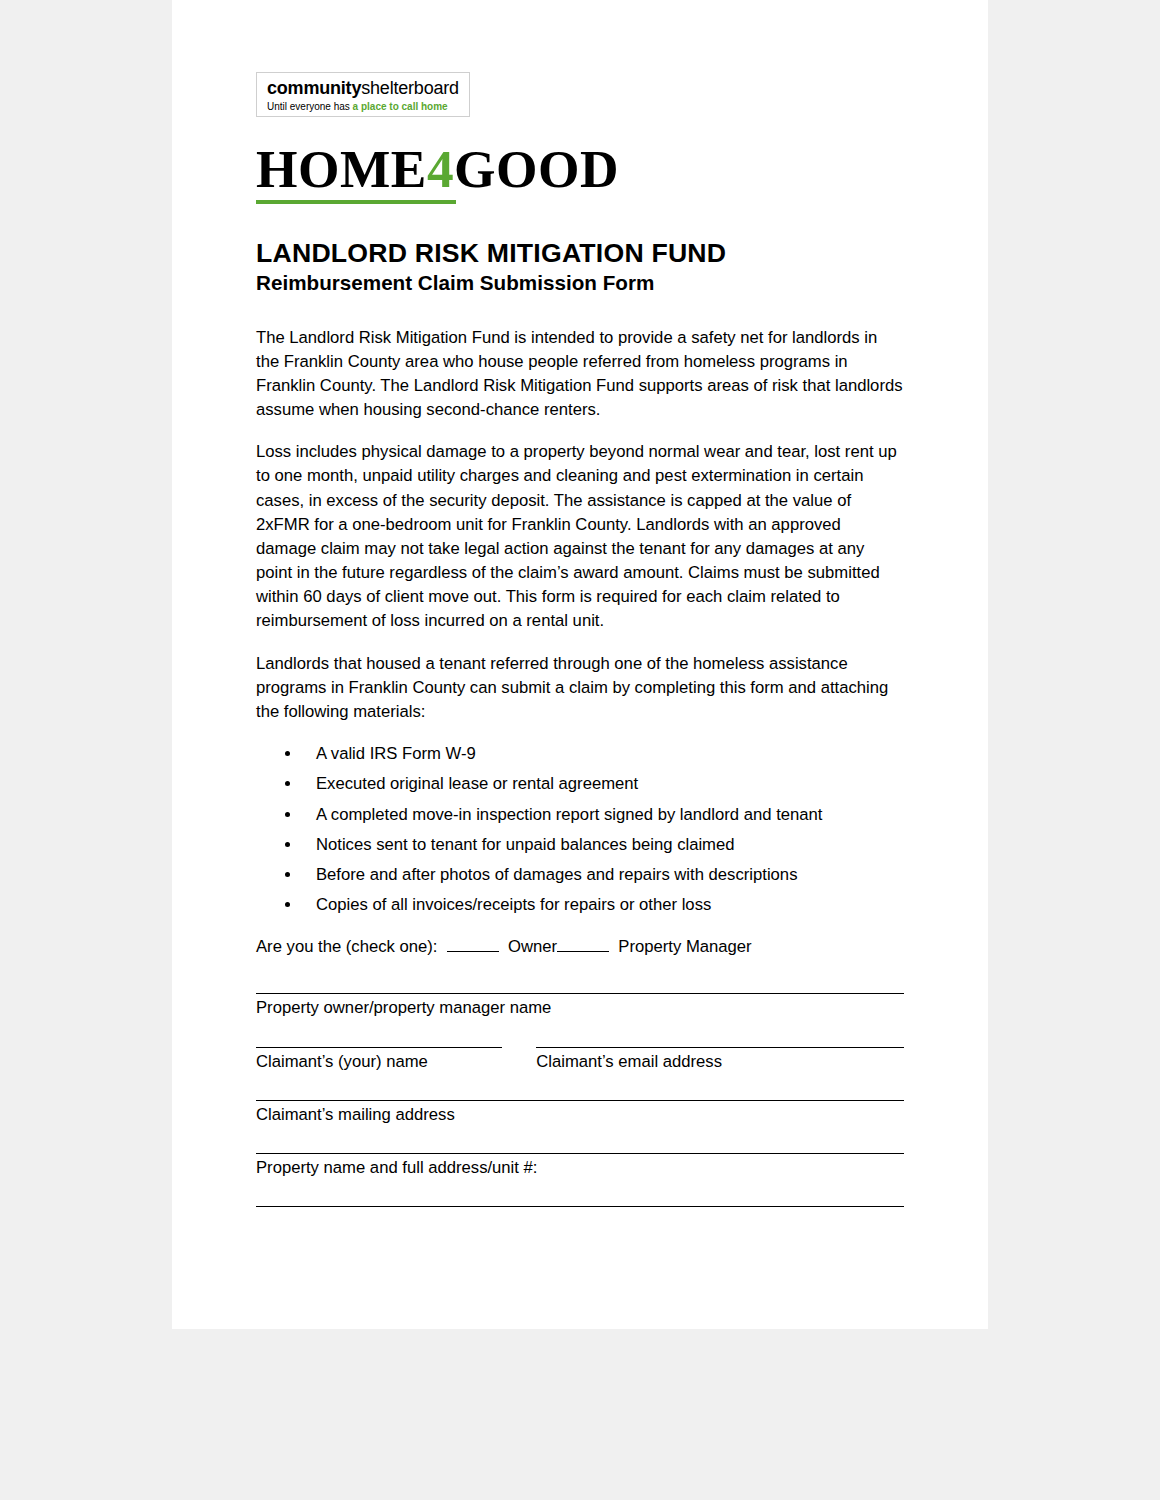communityshelterboard
Until everyone has a place to call home
HOME4 GOOD
LANDLORD RISK MITIGATION FUND
Reimbursement Claim Submission Form
The Landlord Risk Mitigation Fund is intended to provide a safety net for landlords in the Franklin County area who house people referred from homeless programs in Franklin County. The Landlord Risk Mitigation Fund supports areas of risk that landlords assume when housing second-chance renters.
Loss includes physical damage to a property beyond normal wear and tear, lost rent up to one month, unpaid utility charges and cleaning and pest extermination in certain cases, in excess of the security deposit. The assistance is capped at the value of 2xFMR for a one-bedroom unit for Franklin County. Landlords with an approved damage claim may not take legal action against the tenant for any damages at any point in the future regardless of the claim’s award amount. Claims must be submitted within 60 days of client move out. This form is required for each claim related to reimbursement of loss incurred on a rental unit.
Landlords that housed a tenant referred through one of the homeless assistance programs in Franklin County can submit a claim by completing this form and attaching the following materials:
A valid IRS Form W-9
Executed original lease or rental agreement
A completed move-in inspection report signed by landlord and tenant
Notices sent to tenant for unpaid balances being claimed
Before and after photos of damages and repairs with descriptions
Copies of all invoices/receipts for repairs or other loss
Are you the (check one): Owner Property Manager
Property owner/property manager name
Claimant’s (your) name
Claimant’s email address
Claimant’s mailing address
Property name and full address/unit #: